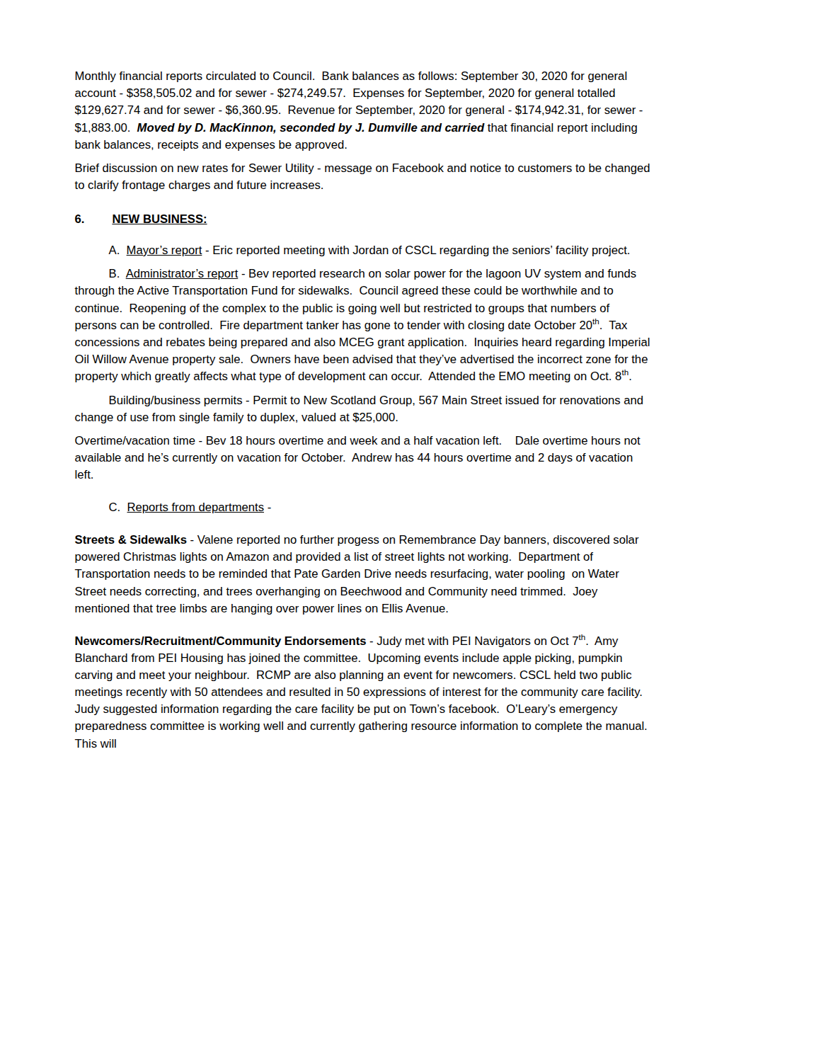Monthly financial reports circulated to Council. Bank balances as follows: September 30, 2020 for general account - $358,505.02 and for sewer - $274,249.57. Expenses for September, 2020 for general totalled $129,627.74 and for sewer - $6,360.95. Revenue for September, 2020 for general - $174,942.31, for sewer - $1,883.00. Moved by D. MacKinnon, seconded by J. Dumville and carried that financial report including bank balances, receipts and expenses be approved.
Brief discussion on new rates for Sewer Utility - message on Facebook and notice to customers to be changed to clarify frontage charges and future increases.
6. NEW BUSINESS:
A. Mayor’s report - Eric reported meeting with Jordan of CSCL regarding the seniors’ facility project.
B. Administrator’s report - Bev reported research on solar power for the lagoon UV system and funds through the Active Transportation Fund for sidewalks. Council agreed these could be worthwhile and to continue. Reopening of the complex to the public is going well but restricted to groups that numbers of persons can be controlled. Fire department tanker has gone to tender with closing date October 20th. Tax concessions and rebates being prepared and also MCEG grant application. Inquiries heard regarding Imperial Oil Willow Avenue property sale. Owners have been advised that they’ve advertised the incorrect zone for the property which greatly affects what type of development can occur. Attended the EMO meeting on Oct. 8th.
Building/business permits - Permit to New Scotland Group, 567 Main Street issued for renovations and change of use from single family to duplex, valued at $25,000.
Overtime/vacation time - Bev 18 hours overtime and week and a half vacation left. Dale overtime hours not available and he’s currently on vacation for October. Andrew has 44 hours overtime and 2 days of vacation left.
C. Reports from departments -
Streets & Sidewalks - Valene reported no further progess on Remembrance Day banners, discovered solar powered Christmas lights on Amazon and provided a list of street lights not working. Department of Transportation needs to be reminded that Pate Garden Drive needs resurfacing, water pooling on Water Street needs correcting, and trees overhanging on Beechwood and Community need trimmed. Joey mentioned that tree limbs are hanging over power lines on Ellis Avenue.
Newcomers/Recruitment/Community Endorsements - Judy met with PEI Navigators on Oct 7th. Amy Blanchard from PEI Housing has joined the committee. Upcoming events include apple picking, pumpkin carving and meet your neighbour. RCMP are also planning an event for newcomers. CSCL held two public meetings recently with 50 attendees and resulted in 50 expressions of interest for the community care facility. Judy suggested information regarding the care facility be put on Town’s facebook. O’Leary’s emergency preparedness committee is working well and currently gathering resource information to complete the manual. This will